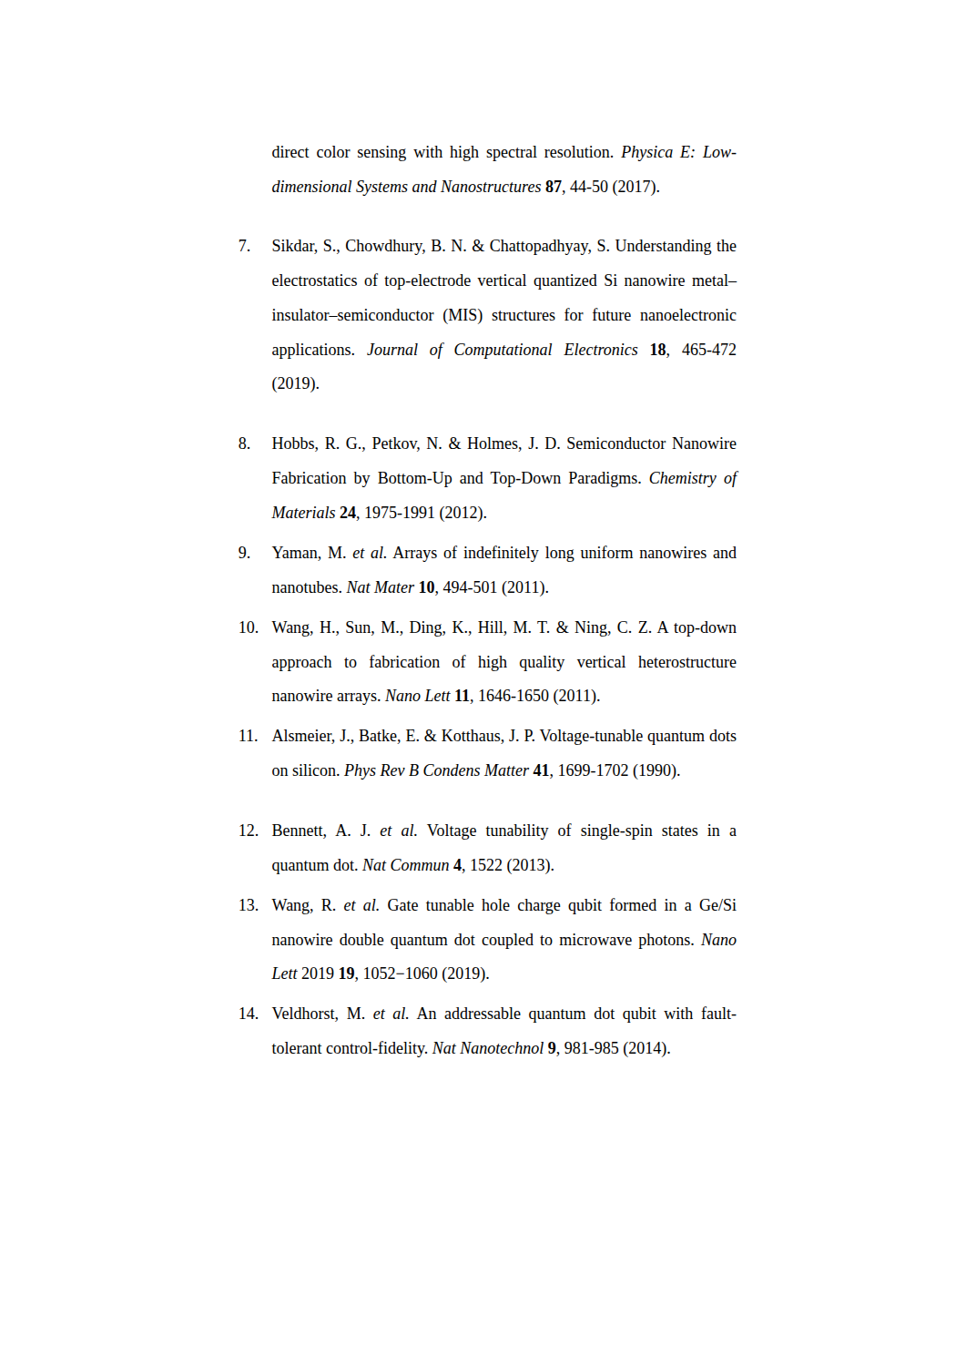direct color sensing with high spectral resolution. Physica E: Low-dimensional Systems and Nanostructures 87, 44-50 (2017).
Sikdar, S., Chowdhury, B. N. & Chattopadhyay, S. Understanding the electrostatics of top-electrode vertical quantized Si nanowire metal–insulator–semiconductor (MIS) structures for future nanoelectronic applications. Journal of Computational Electronics 18, 465-472 (2019).
Hobbs, R. G., Petkov, N. & Holmes, J. D. Semiconductor Nanowire Fabrication by Bottom-Up and Top-Down Paradigms. Chemistry of Materials 24, 1975-1991 (2012).
Yaman, M. et al. Arrays of indefinitely long uniform nanowires and nanotubes. Nat Mater 10, 494-501 (2011).
Wang, H., Sun, M., Ding, K., Hill, M. T. & Ning, C. Z. A top-down approach to fabrication of high quality vertical heterostructure nanowire arrays. Nano Lett 11, 1646-1650 (2011).
Alsmeier, J., Batke, E. & Kotthaus, J. P. Voltage-tunable quantum dots on silicon. Phys Rev B Condens Matter 41, 1699-1702 (1990).
Bennett, A. J. et al. Voltage tunability of single-spin states in a quantum dot. Nat Commun 4, 1522 (2013).
Wang, R. et al. Gate tunable hole charge qubit formed in a Ge/Si nanowire double quantum dot coupled to microwave photons. Nano Lett 2019 19, 1052−1060 (2019).
Veldhorst, M. et al. An addressable quantum dot qubit with fault-tolerant control-fidelity. Nat Nanotechnol 9, 981-985 (2014).